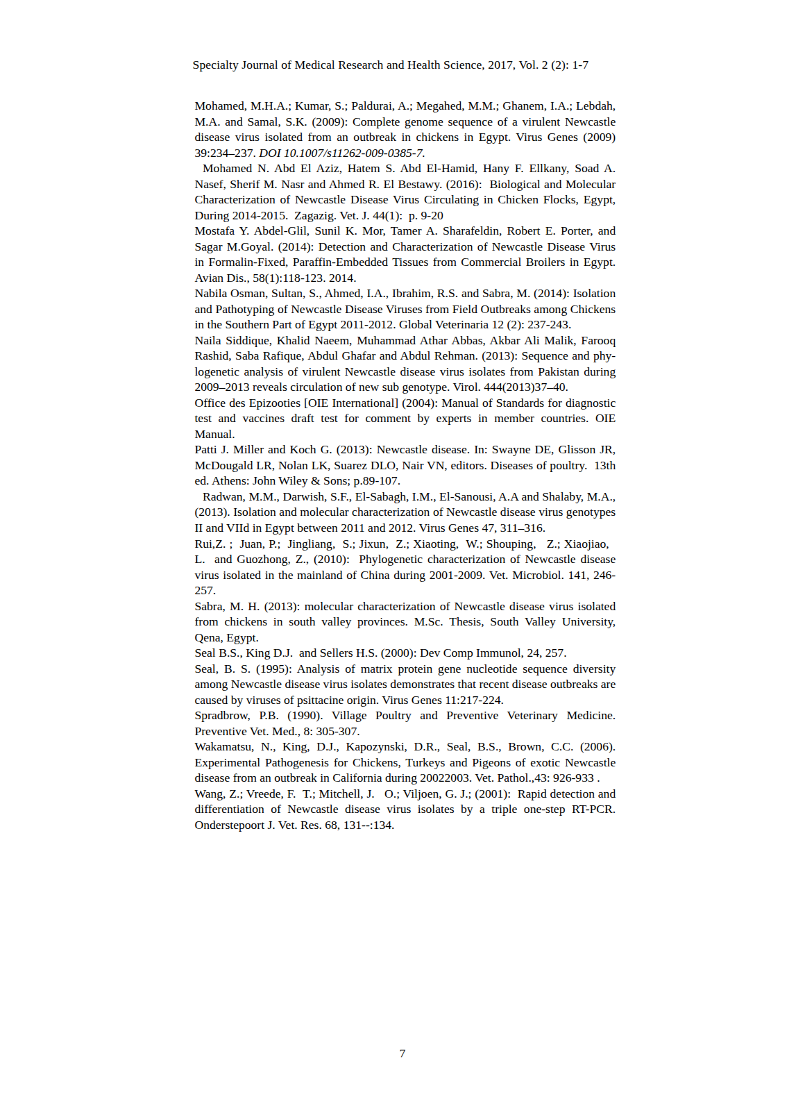Specialty Journal of Medical Research and Health Science, 2017, Vol. 2 (2): 1-7
Mohamed, M.H.A.; Kumar, S.; Paldurai, A.; Megahed, M.M.; Ghanem, I.A.; Lebdah, M.A. and Samal, S.K. (2009): Complete genome sequence of a virulent Newcastle disease virus isolated from an outbreak in chickens in Egypt. Virus Genes (2009) 39:234–237. DOI 10.1007/s11262-009-0385-7.
Mohamed N. Abd El Aziz, Hatem S. Abd El-Hamid, Hany F. Ellkany, Soad A. Nasef, Sherif M. Nasr and Ahmed R. El Bestawy. (2016): Biological and Molecular Characterization of Newcastle Disease Virus Circulating in Chicken Flocks, Egypt, During 2014-2015. Zagazig. Vet. J. 44(1): p. 9-20
Mostafa Y. Abdel-Glil, Sunil K. Mor, Tamer A. Sharafeldin, Robert E. Porter, and Sagar M.Goyal. (2014): Detection and Characterization of Newcastle Disease Virus in Formalin-Fixed, Paraffin-Embedded Tissues from Commercial Broilers in Egypt. Avian Dis., 58(1):118-123. 2014.
Nabila Osman, Sultan, S., Ahmed, I.A., Ibrahim, R.S. and Sabra, M. (2014): Isolation and Pathotyping of Newcastle Disease Viruses from Field Outbreaks among Chickens in the Southern Part of Egypt 2011-2012. Global Veterinaria 12 (2): 237-243.
Naila Siddique, Khalid Naeem, Muhammad Athar Abbas, Akbar Ali Malik, Farooq Rashid, Saba Rafique, Abdul Ghafar and Abdul Rehman. (2013): Sequence and phylogenetic analysis of virulent Newcastle disease virus isolates from Pakistan during 2009–2013 reveals circulation of new sub genotype. Virol. 444(2013)37–40.
Office des Epizooties [OIE International] (2004): Manual of Standards for diagnostic test and vaccines draft test for comment by experts in member countries. OIE Manual.
Patti J. Miller and Koch G. (2013): Newcastle disease. In: Swayne DE, Glisson JR, McDougald LR, Nolan LK, Suarez DLO, Nair VN, editors. Diseases of poultry. 13th ed. Athens: John Wiley & Sons; p.89-107.
Radwan, M.M., Darwish, S.F., El-Sabagh, I.M., El-Sanousi, A.A and Shalaby, M.A., (2013). Isolation and molecular characterization of Newcastle disease virus genotypes II and VIId in Egypt between 2011 and 2012. Virus Genes 47, 311–316.
Rui,Z. ; Juan, P.; Jingliang, S.; Jixun, Z.; Xiaoting, W.; Shouping, Z.; Xiaojiao, L. and Guozhong, Z., (2010): Phylogenetic characterization of Newcastle disease virus isolated in the mainland of China during 2001-2009. Vet. Microbiol. 141, 246-257.
Sabra, M. H. (2013): molecular characterization of Newcastle disease virus isolated from chickens in south valley provinces. M.Sc. Thesis, South Valley University, Qena, Egypt.
Seal B.S., King D.J. and Sellers H.S. (2000): Dev Comp Immunol, 24, 257.
Seal, B. S. (1995): Analysis of matrix protein gene nucleotide sequence diversity among Newcastle disease virus isolates demonstrates that recent disease outbreaks are caused by viruses of psittacine origin. Virus Genes 11:217-224.
Spradbrow, P.B. (1990). Village Poultry and Preventive Veterinary Medicine. Preventive Vet. Med., 8: 305-307.
Wakamatsu, N., King, D.J., Kapozynski, D.R., Seal, B.S., Brown, C.C. (2006). Experimental Pathogenesis for Chickens, Turkeys and Pigeons of exotic Newcastle disease from an outbreak in California during 20022003. Vet. Pathol.,43: 926-933 .
Wang, Z.; Vreede, F. T.; Mitchell, J. O.; Viljoen, G. J.; (2001): Rapid detection and differentiation of Newcastle disease virus isolates by a triple one-step RT-PCR. Onderstepoort J. Vet. Res. 68, 131--:134.
7